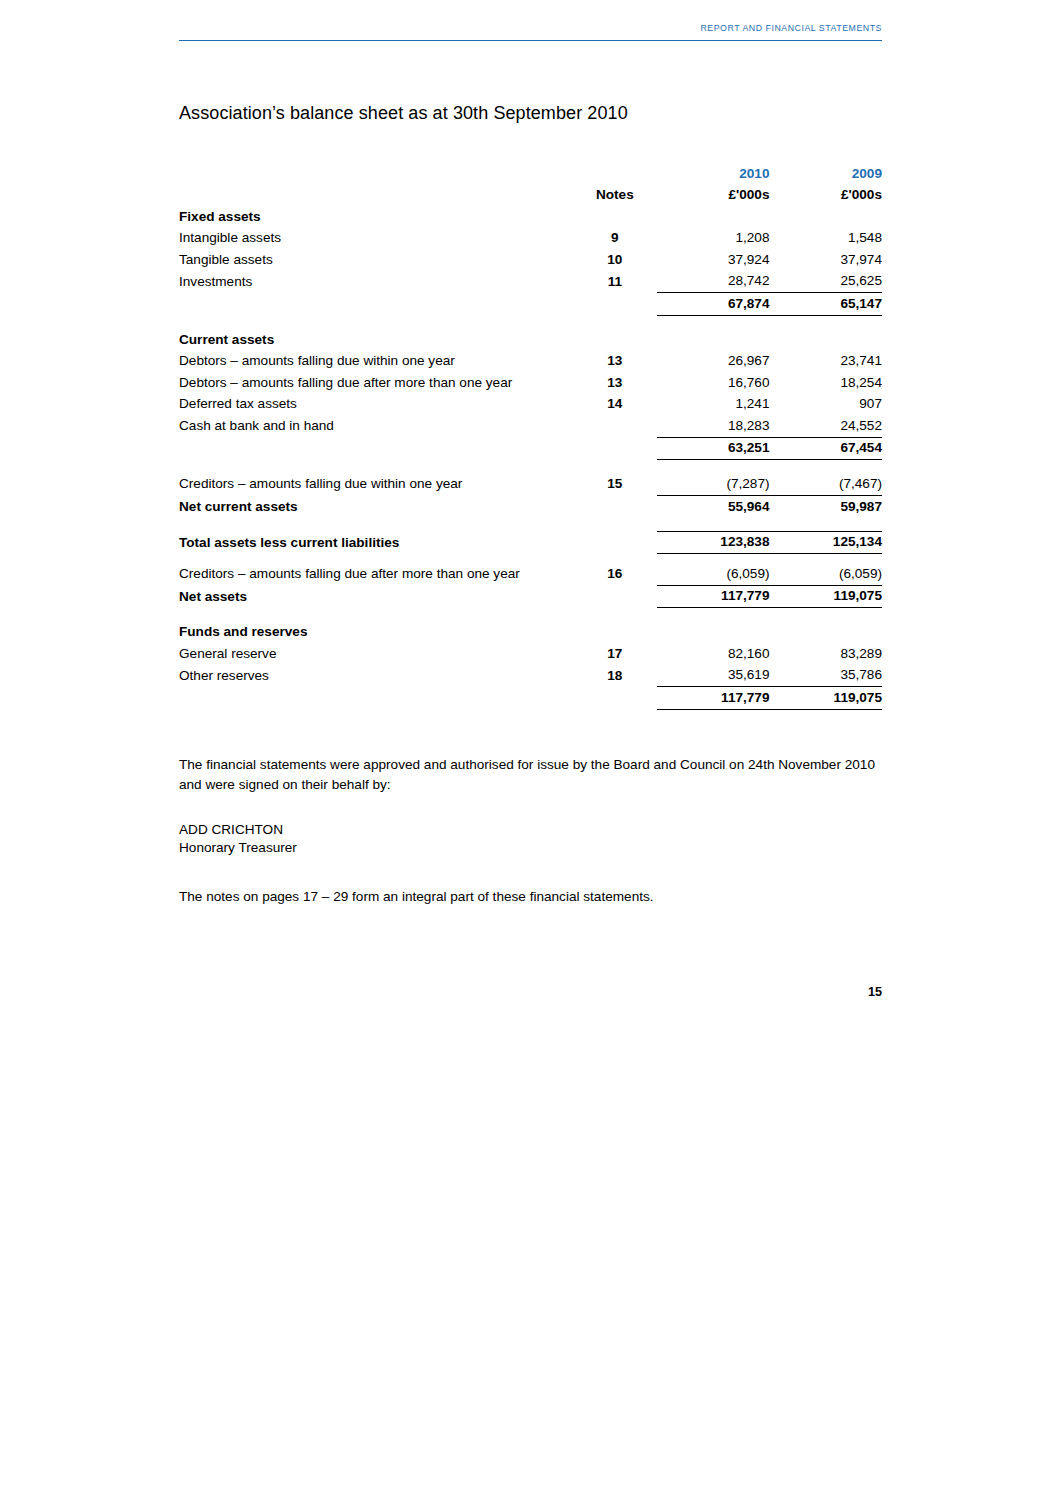Report and Financial Statements
Association’s balance sheet as at 30th September 2010
| | | 2010 | 2009 |
| | Notes | £'000s | £'000s |
| Fixed assets | | | |
| Intangible assets | 9 | 1,208 | 1,548 |
| Tangible assets | 10 | 37,924 | 37,974 |
| Investments | 11 | 28,742 | 25,625 |
| | | 67,874 | 65,147 |
| Current assets | | | |
| Debtors – amounts falling due within one year | 13 | 26,967 | 23,741 |
| Debtors – amounts falling due after more than one year | 13 | 16,760 | 18,254 |
| Deferred tax assets | 14 | 1,241 | 907 |
| Cash at bank and in hand | | 18,283 | 24,552 |
| | | 63,251 | 67,454 |
| Creditors – amounts falling due within one year | 15 | (7,287) | (7,467) |
| Net current assets | | 55,964 | 59,987 |
| Total assets less current liabilities | | 123,838 | 125,134 |
| Creditors – amounts falling due after more than one year | 16 | (6,059) | (6,059) |
| Net assets | | 117,779 | 119,075 |
| Funds and reserves | | | |
| General reserve | 17 | 82,160 | 83,289 |
| Other reserves | 18 | 35,619 | 35,786 |
| | | 117,779 | 119,075 |
The financial statements were approved and authorised for issue by the Board and Council on 24th November 2010 and were signed on their behalf by:
ADD CRICHTON
Honorary Treasurer
The notes on pages 17 – 29 form an integral part of these financial statements.
15